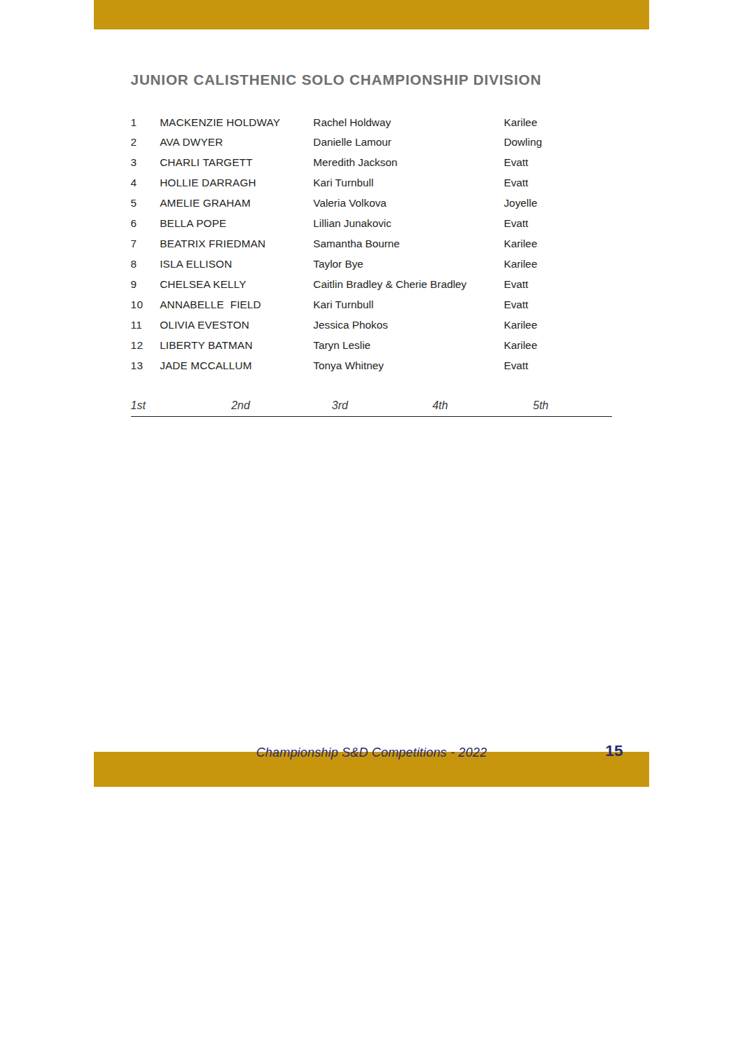Junior Calisthenic Solo Championship Division
| 1 | Mackenzie Holdway | Rachel Holdway | Karilee |
| 2 | Ava Dwyer | Danielle Lamour | Dowling |
| 3 | Charli Targett | Meredith Jackson | Evatt |
| 4 | Hollie Darragh | Kari Turnbull | Evatt |
| 5 | Amelie Graham | Valeria Volkova | Joyelle |
| 6 | Bella Pope | Lillian Junakovic | Evatt |
| 7 | Beatrix Friedman | Samantha Bourne | Karilee |
| 8 | Isla Ellison | Taylor Bye | Karilee |
| 9 | Chelsea Kelly | Caitlin Bradley & Cherie Bradley | Evatt |
| 10 | Annabelle Field | Kari Turnbull | Evatt |
| 11 | Olivia Eveston | Jessica Phokos | Karilee |
| 12 | Liberty Batman | Taryn Leslie | Karilee |
| 13 | Jade McCallum | Tonya Whitney | Evatt |
1st 2nd 3rd 4th 5th
Championship S&D Competitions - 2022
15